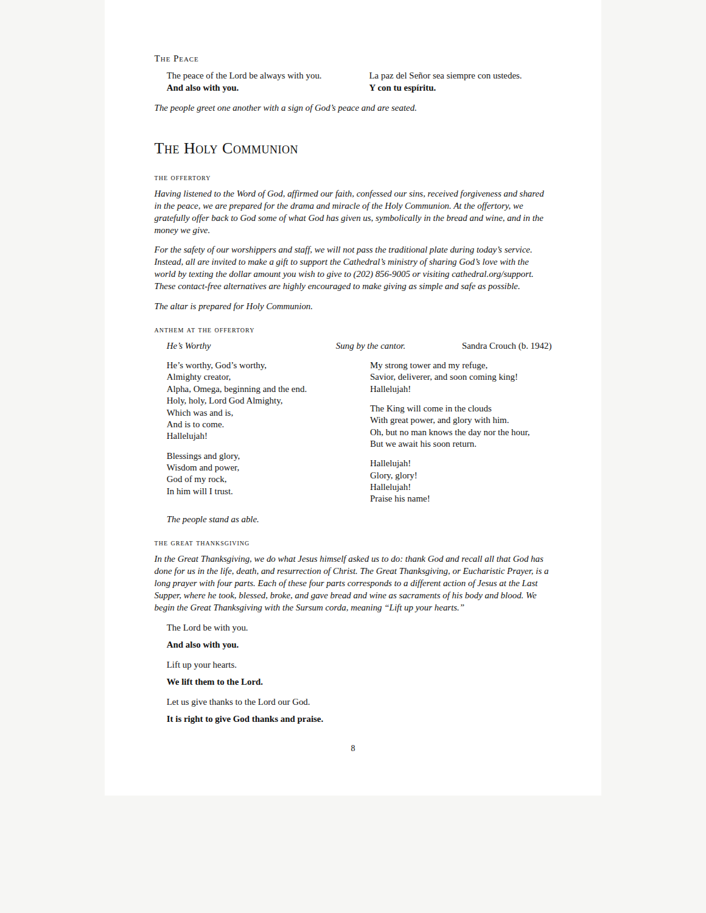The Peace
The peace of the Lord be always with you.
And also with you.
La paz del Señor sea siempre con ustedes.
Y con tu espíritu.
The people greet one another with a sign of God’s peace and are seated.
The Holy Communion
the offertory
Having listened to the Word of God, affirmed our faith, confessed our sins, received forgiveness and shared in the peace, we are prepared for the drama and miracle of the Holy Communion. At the offertory, we gratefully offer back to God some of what God has given us, symbolically in the bread and wine, and in the money we give.
For the safety of our worshippers and staff, we will not pass the traditional plate during today’s service. Instead, all are invited to make a gift to support the Cathedral’s ministry of sharing God’s love with the world by texting the dollar amount you wish to give to (202) 856-9005 or visiting cathedral.org/support. These contact-free alternatives are highly encouraged to make giving as simple and safe as possible.
The altar is prepared for Holy Communion.
anthem at the offertory
He’s Worthy
Sung by the cantor.
Sandra Crouch (b. 1942)
He’s worthy, God’s worthy,
Almighty creator,
Alpha, Omega, beginning and the end.
Holy, holy, Lord God Almighty,
Which was and is,
And is to come.
Hallelujah!
Blessings and glory,
Wisdom and power,
God of my rock,
In him will I trust.
My strong tower and my refuge,
Savior, deliverer, and soon coming king!
Hallelujah!
The King will come in the clouds
With great power, and glory with him.
Oh, but no man knows the day nor the hour,
But we await his soon return.
Hallelujah!
Glory, glory!
Hallelujah!
Praise his name!
The people stand as able.
the great thanksgiving
In the Great Thanksgiving, we do what Jesus himself asked us to do: thank God and recall all that God has done for us in the life, death, and resurrection of Christ. The Great Thanksgiving, or Eucharistic Prayer, is a long prayer with four parts. Each of these four parts corresponds to a different action of Jesus at the Last Supper, where he took, blessed, broke, and gave bread and wine as sacraments of his body and blood. We begin the Great Thanksgiving with the Sursum corda, meaning “Lift up your hearts.”
The Lord be with you.
And also with you.
Lift up your hearts.
We lift them to the Lord.
Let us give thanks to the Lord our God.
It is right to give God thanks and praise.
8